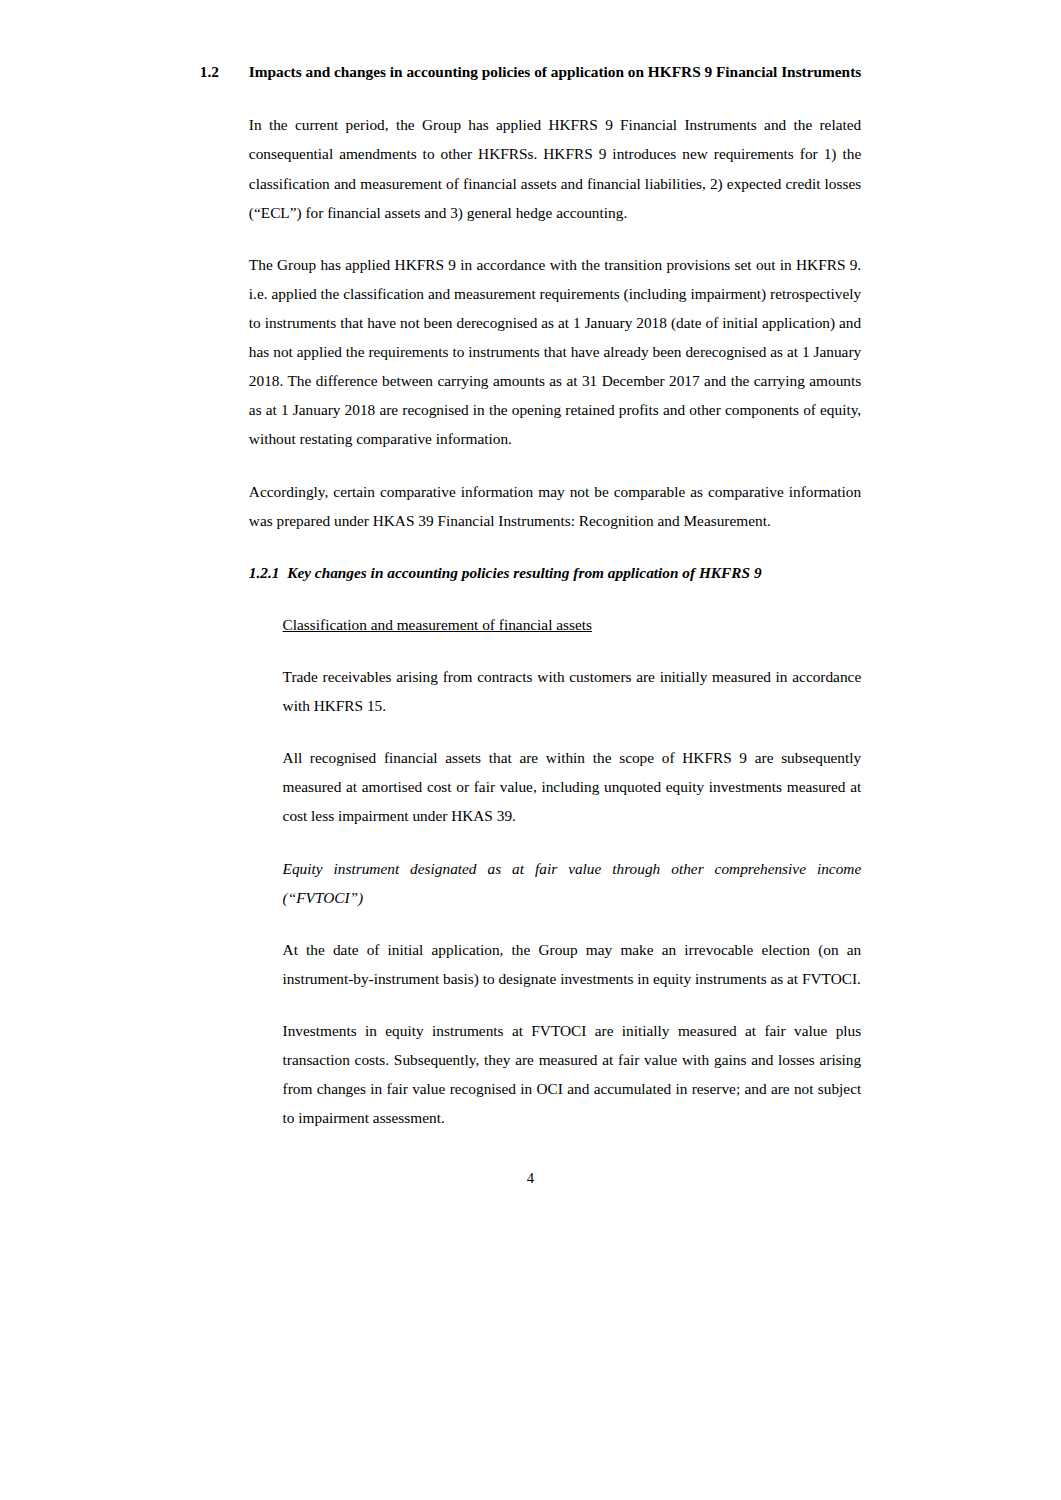1.2
Impacts and changes in accounting policies of application on HKFRS 9 Financial Instruments
In the current period, the Group has applied HKFRS 9 Financial Instruments and the related consequential amendments to other HKFRSs. HKFRS 9 introduces new requirements for 1) the classification and measurement of financial assets and financial liabilities, 2) expected credit losses (“ECL”) for financial assets and 3) general hedge accounting.
The Group has applied HKFRS 9 in accordance with the transition provisions set out in HKFRS 9. i.e. applied the classification and measurement requirements (including impairment) retrospectively to instruments that have not been derecognised as at 1 January 2018 (date of initial application) and has not applied the requirements to instruments that have already been derecognised as at 1 January 2018. The difference between carrying amounts as at 31 December 2017 and the carrying amounts as at 1 January 2018 are recognised in the opening retained profits and other components of equity, without restating comparative information.
Accordingly, certain comparative information may not be comparable as comparative information was prepared under HKAS 39 Financial Instruments: Recognition and Measurement.
1.2.1 Key changes in accounting policies resulting from application of HKFRS 9
Classification and measurement of financial assets
Trade receivables arising from contracts with customers are initially measured in accordance with HKFRS 15.
All recognised financial assets that are within the scope of HKFRS 9 are subsequently measured at amortised cost or fair value, including unquoted equity investments measured at cost less impairment under HKAS 39.
Equity instrument designated as at fair value through other comprehensive income (“FVTOCI”)
At the date of initial application, the Group may make an irrevocable election (on an instrument-by-instrument basis) to designate investments in equity instruments as at FVTOCI.
Investments in equity instruments at FVTOCI are initially measured at fair value plus transaction costs. Subsequently, they are measured at fair value with gains and losses arising from changes in fair value recognised in OCI and accumulated in reserve; and are not subject to impairment assessment.
4